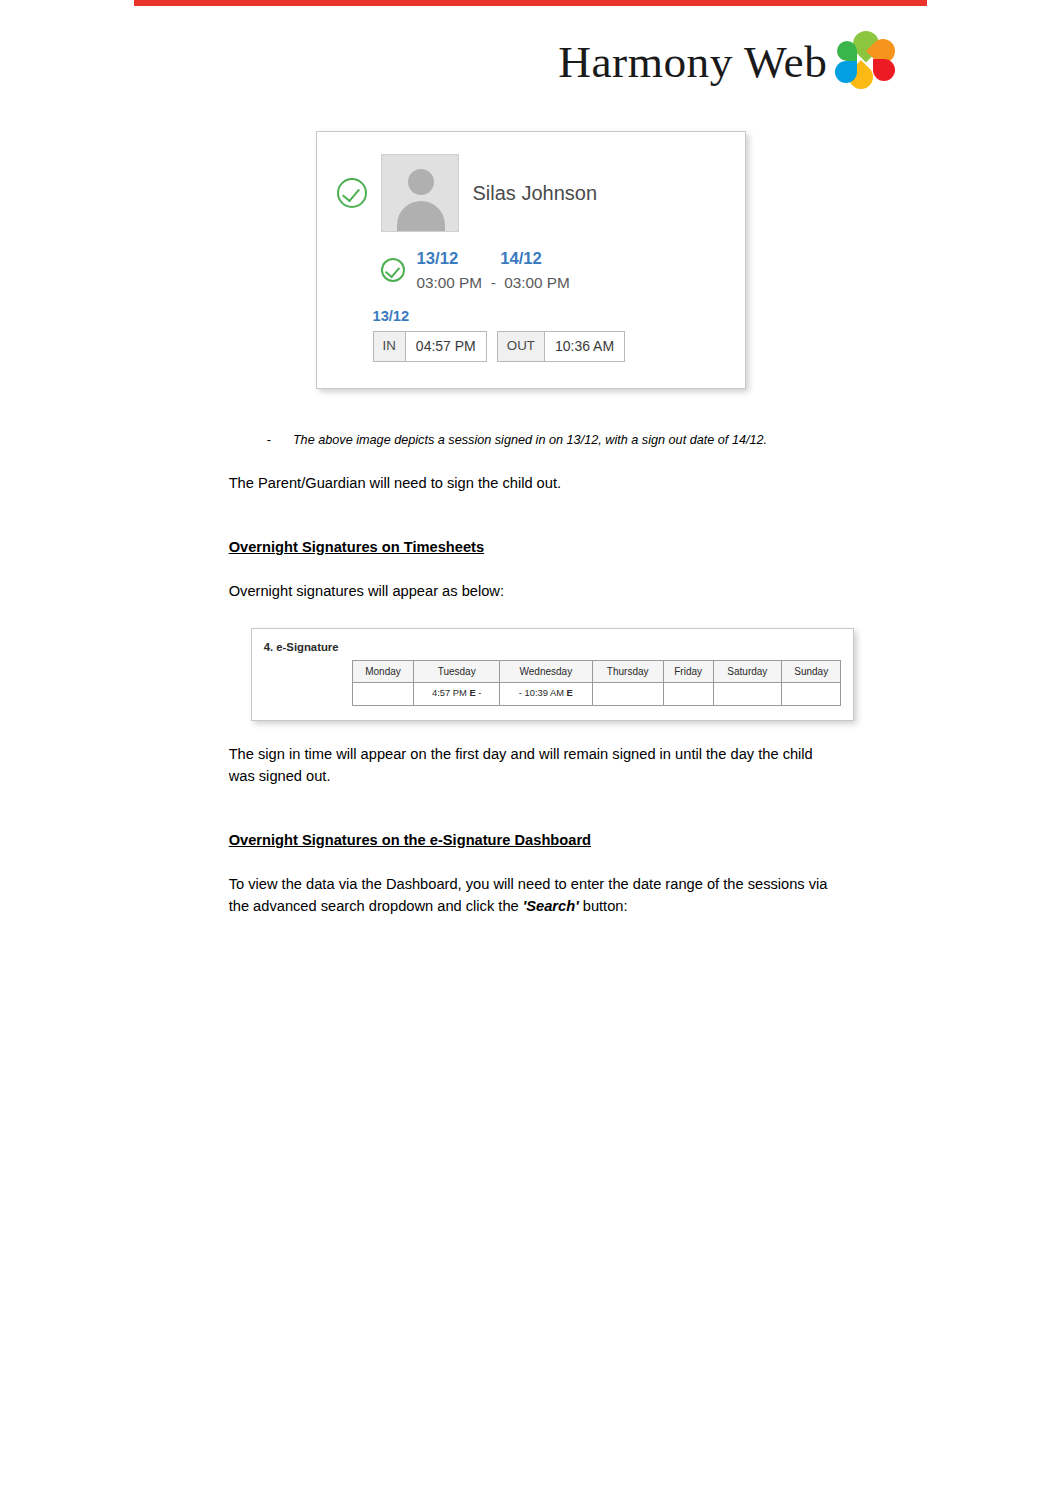Harmony Web
Silas Johnson
13/12 14/12
03:00 PM - 03:00 PM
13/12
IN
04:57 PM
OUT
10:36 AM
- The above image depicts a session signed in on 13/12, with a sign out date of 14/12.
The Parent/Guardian will need to sign the child out.
Overnight Signatures on Timesheets
Overnight signatures will appear as below:
4. e-Signature
| Monday | Tuesday | Wednesday | Thursday | Friday | Saturday | Sunday |
| --- | --- | --- | --- | --- | --- | --- |
| | 4:57 PM E - | - 10:39 AM E | | | | |
The sign in time will appear on the first day and will remain signed in until the day the child was signed out.
Overnight Signatures on the e-Signature Dashboard
To view the data via the Dashboard, you will need to enter the date range of the sessions via the advanced search dropdown and click the 'Search' button: